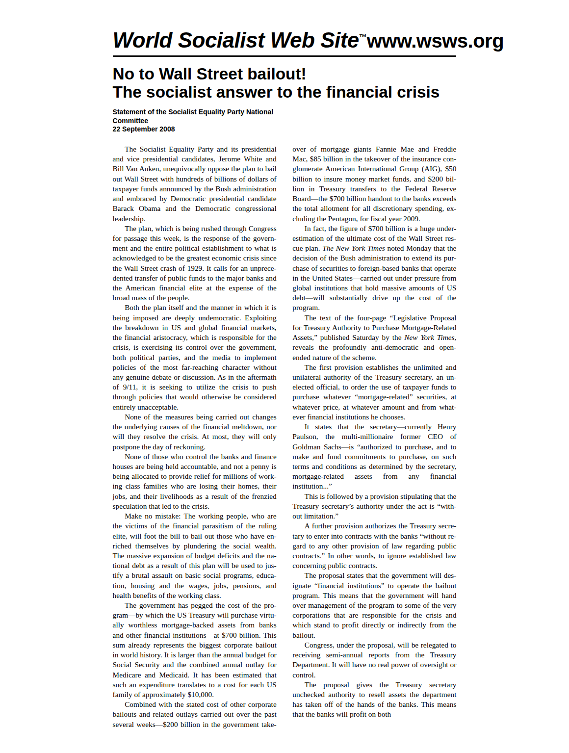World Socialist Web Site™
www.wsws.org
No to Wall Street bailout!
The socialist answer to the financial crisis
Statement of the Socialist Equality Party National
Committee
22 September 2008
The Socialist Equality Party and its presidential and vice presidential candidates, Jerome White and Bill Van Auken, unequivocally oppose the plan to bail out Wall Street with hundreds of billions of dollars of taxpayer funds announced by the Bush administration and embraced by Democratic presidential candidate Barack Obama and the Democratic congressional leadership.
The plan, which is being rushed through Congress for passage this week, is the response of the government and the entire political establishment to what is acknowledged to be the greatest economic crisis since the Wall Street crash of 1929. It calls for an unprecedented transfer of public funds to the major banks and the American financial elite at the expense of the broad mass of the people.
Both the plan itself and the manner in which it is being imposed are deeply undemocratic. Exploiting the breakdown in US and global financial markets, the financial aristocracy, which is responsible for the crisis, is exercising its control over the government, both political parties, and the media to implement policies of the most far-reaching character without any genuine debate or discussion. As in the aftermath of 9/11, it is seeking to utilize the crisis to push through policies that would otherwise be considered entirely unacceptable.
None of the measures being carried out changes the underlying causes of the financial meltdown, nor will they resolve the crisis. At most, they will only postpone the day of reckoning.
None of those who control the banks and finance houses are being held accountable, and not a penny is being allocated to provide relief for millions of working class families who are losing their homes, their jobs, and their livelihoods as a result of the frenzied speculation that led to the crisis.
Make no mistake: The working people, who are the victims of the financial parasitism of the ruling elite, will foot the bill to bail out those who have enriched themselves by plundering the social wealth. The massive expansion of budget deficits and the national debt as a result of this plan will be used to justify a brutal assault on basic social programs, education, housing and the wages, jobs, pensions, and health benefits of the working class.
The government has pegged the cost of the program—by which the US Treasury will purchase virtually worthless mortgage-backed assets from banks and other financial institutions—at $700 billion. This sum already represents the biggest corporate bailout in world history. It is larger than the annual budget for Social Security and the combined annual outlay for Medicare and Medicaid. It has been estimated that such an expenditure translates to a cost for each US family of approximately $10,000.
Combined with the stated cost of other corporate bailouts and related outlays carried out over the past several weeks—$200 billion in the government takeover of mortgage giants Fannie Mae and Freddie Mac, $85 billion in the takeover of the insurance conglomerate American International Group (AIG), $50 billion to insure money market funds, and $200 billion in Treasury transfers to the Federal Reserve Board—the $700 billion handout to the banks exceeds the total allotment for all discretionary spending, excluding the Pentagon, for fiscal year 2009.
In fact, the figure of $700 billion is a huge underestimation of the ultimate cost of the Wall Street rescue plan. The New York Times noted Monday that the decision of the Bush administration to extend its purchase of securities to foreign-based banks that operate in the United States—carried out under pressure from global institutions that hold massive amounts of US debt—will substantially drive up the cost of the program.
The text of the four-page “Legislative Proposal for Treasury Authority to Purchase Mortgage-Related Assets,” published Saturday by the New York Times, reveals the profoundly anti-democratic and open-ended nature of the scheme.
The first provision establishes the unlimited and unilateral authority of the Treasury secretary, an unelected official, to order the use of taxpayer funds to purchase whatever “mortgage-related” securities, at whatever price, at whatever amount and from whatever financial institutions he chooses.
It states that the secretary—currently Henry Paulson, the multi-millionaire former CEO of Goldman Sachs—is “authorized to purchase, and to make and fund commitments to purchase, on such terms and conditions as determined by the secretary, mortgage-related assets from any financial institution...”
This is followed by a provision stipulating that the Treasury secretary’s authority under the act is “without limitation.”
A further provision authorizes the Treasury secretary to enter into contracts with the banks “without regard to any other provision of law regarding public contracts.” In other words, to ignore established law concerning public contracts.
The proposal states that the government will designate “financial institutions” to operate the bailout program. This means that the government will hand over management of the program to some of the very corporations that are responsible for the crisis and which stand to profit directly or indirectly from the bailout.
Congress, under the proposal, will be relegated to receiving semi-annual reports from the Treasury Department. It will have no real power of oversight or control.
The proposal gives the Treasury secretary unchecked authority to resell assets the department has taken off of the hands of the banks. This means that the banks will profit on both